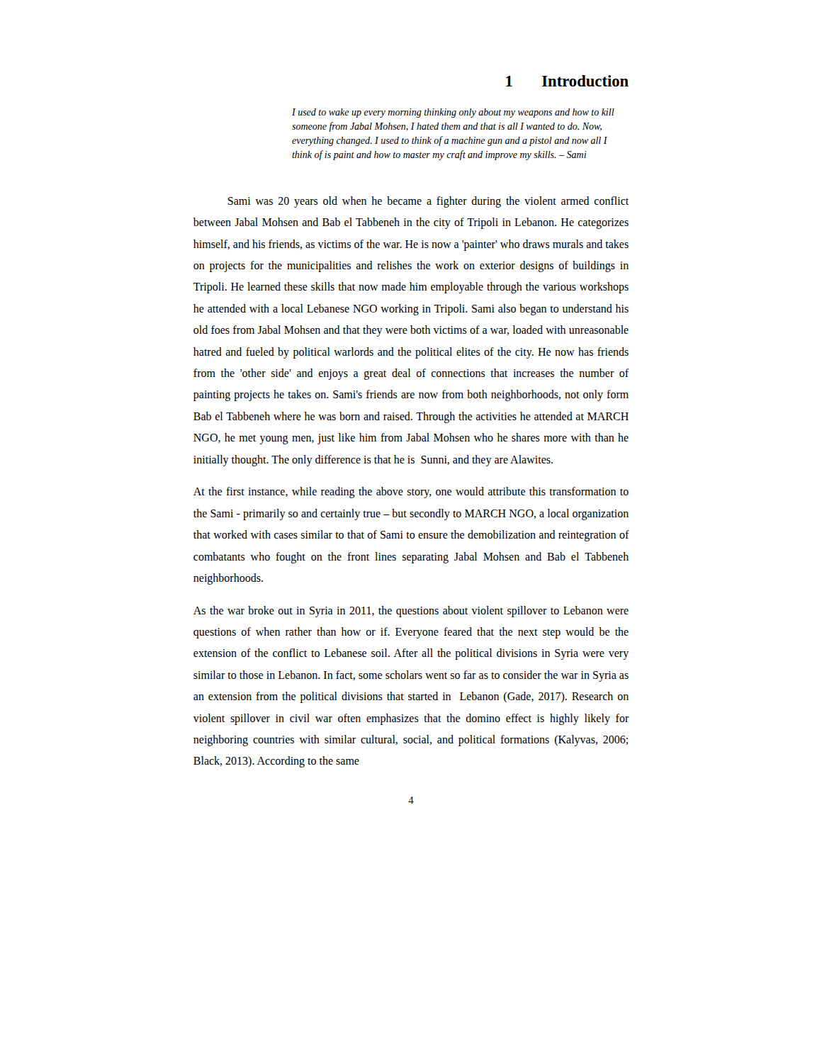1 Introduction
I used to wake up every morning thinking only about my weapons and how to kill someone from Jabal Mohsen, I hated them and that is all I wanted to do. Now, everything changed. I used to think of a machine gun and a pistol and now all I think of is paint and how to master my craft and improve my skills. – Sami
Sami was 20 years old when he became a fighter during the violent armed conflict between Jabal Mohsen and Bab el Tabbeneh in the city of Tripoli in Lebanon. He categorizes himself, and his friends, as victims of the war. He is now a 'painter' who draws murals and takes on projects for the municipalities and relishes the work on exterior designs of buildings in Tripoli. He learned these skills that now made him employable through the various workshops he attended with a local Lebanese NGO working in Tripoli. Sami also began to understand his old foes from Jabal Mohsen and that they were both victims of a war, loaded with unreasonable hatred and fueled by political warlords and the political elites of the city. He now has friends from the 'other side' and enjoys a great deal of connections that increases the number of painting projects he takes on. Sami's friends are now from both neighborhoods, not only form Bab el Tabbeneh where he was born and raised. Through the activities he attended at MARCH NGO, he met young men, just like him from Jabal Mohsen who he shares more with than he initially thought. The only difference is that he is Sunni, and they are Alawites.
At the first instance, while reading the above story, one would attribute this transformation to the Sami - primarily so and certainly true – but secondly to MARCH NGO, a local organization that worked with cases similar to that of Sami to ensure the demobilization and reintegration of combatants who fought on the front lines separating Jabal Mohsen and Bab el Tabbeneh neighborhoods.
As the war broke out in Syria in 2011, the questions about violent spillover to Lebanon were questions of when rather than how or if. Everyone feared that the next step would be the extension of the conflict to Lebanese soil. After all the political divisions in Syria were very similar to those in Lebanon. In fact, some scholars went so far as to consider the war in Syria as an extension from the political divisions that started in Lebanon (Gade, 2017). Research on violent spillover in civil war often emphasizes that the domino effect is highly likely for neighboring countries with similar cultural, social, and political formations (Kalyvas, 2006; Black, 2013). According to the same
4